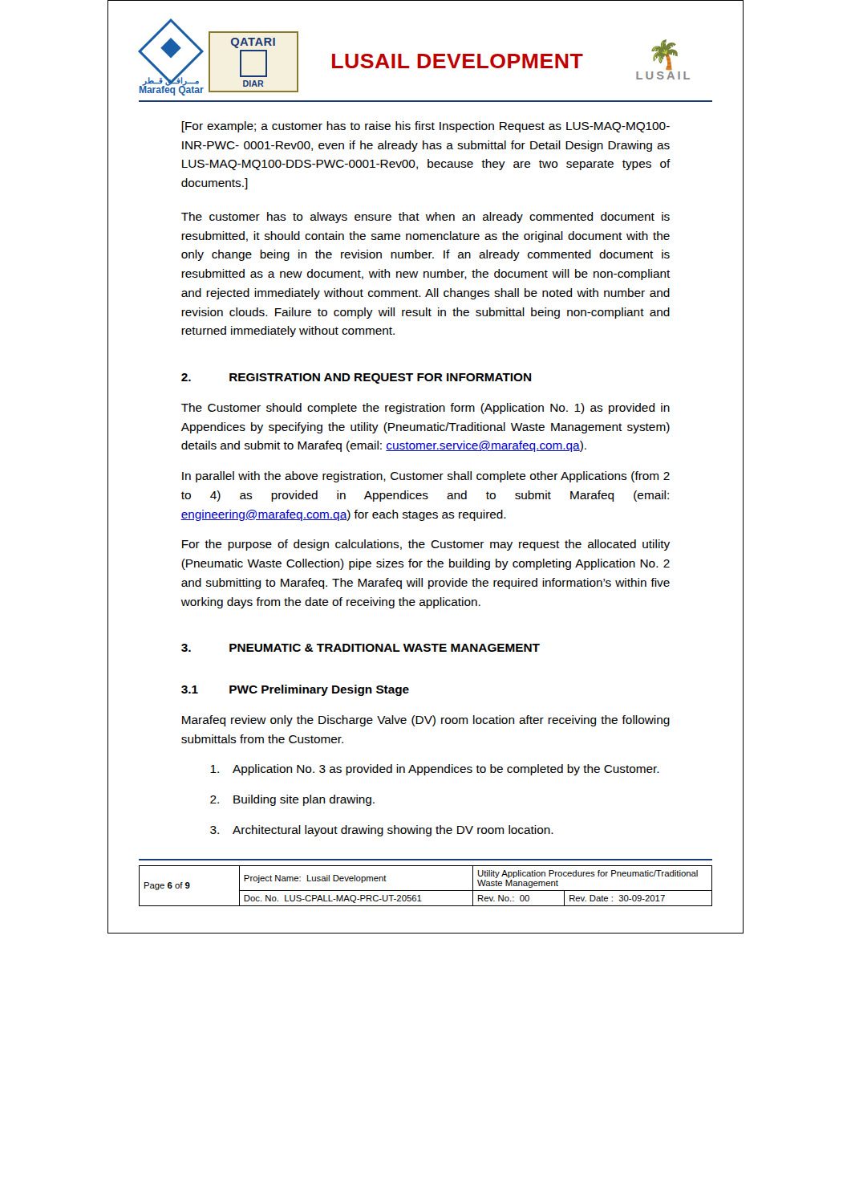مـــرافــق قــطر
Marafeq Qatar
QATARI
DIAR
LUSAIL DEVELOPMENT
🌴
LUSAIL
[For example; a customer has to raise his first Inspection Request as LUS-MAQ-MQ100-INR-PWC- 0001-Rev00, even if he already has a submittal for Detail Design Drawing as LUS-MAQ-MQ100-DDS-PWC-0001-Rev00, because they are two separate types of documents.]
The customer has to always ensure that when an already commented document is resubmitted, it should contain the same nomenclature as the original document with the only change being in the revision number. If an already commented document is resubmitted as a new document, with new number, the document will be non-compliant and rejected immediately without comment. All changes shall be noted with number and revision clouds. Failure to comply will result in the submittal being non-compliant and returned immediately without comment.
2. REGISTRATION AND REQUEST FOR INFORMATION
The Customer should complete the registration form (Application No. 1) as provided in Appendices by specifying the utility (Pneumatic/Traditional Waste Management system) details and submit to Marafeq (email: customer.service@marafeq.com.qa).
In parallel with the above registration, Customer shall complete other Applications (from 2 to 4) as provided in Appendices and to submit Marafeq (email: engineering@marafeq.com.qa) for each stages as required.
For the purpose of design calculations, the Customer may request the allocated utility (Pneumatic Waste Collection) pipe sizes for the building by completing Application No. 2 and submitting to Marafeq. The Marafeq will provide the required information’s within five working days from the date of receiving the application.
3. PNEUMATIC & TRADITIONAL WASTE MANAGEMENT
3.1 PWC Preliminary Design Stage
Marafeq review only the Discharge Valve (DV) room location after receiving the following submittals from the Customer.
Application No. 3 as provided in Appendices to be completed by the Customer.
Building site plan drawing.
Architectural layout drawing showing the DV room location.
| Page 6 of 9 | Project Name: Lusail Development | Utility Application Procedures for Pneumatic/Traditional Waste Management |
| Doc. No. LUS-CPALL-MAQ-PRC-UT-20561 | Rev. No.: 00 | Rev. Date : 30-09-2017 |